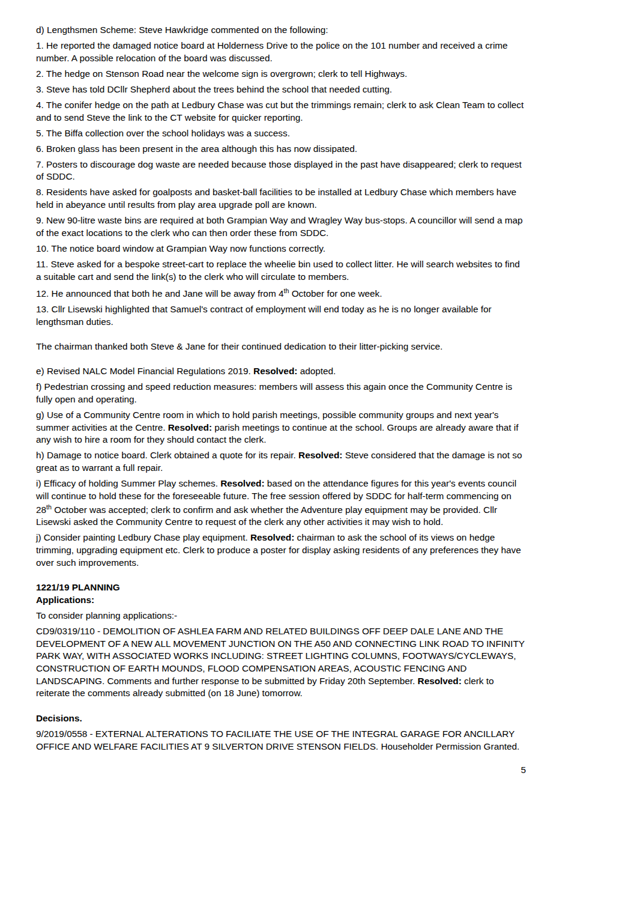d) Lengthsmen Scheme: Steve Hawkridge commented on the following:
1. He reported the damaged notice board at Holderness Drive to the police on the 101 number and received a crime number. A possible relocation of the board was discussed.
2. The hedge on Stenson Road near the welcome sign is overgrown; clerk to tell Highways.
3. Steve has told DCllr Shepherd about the trees behind the school that needed cutting.
4. The conifer hedge on the path at Ledbury Chase was cut but the trimmings remain; clerk to ask Clean Team to collect and to send Steve the link to the CT website for quicker reporting.
5. The Biffa collection over the school holidays was a success.
6. Broken glass has been present in the area although this has now dissipated.
7. Posters to discourage dog waste are needed because those displayed in the past have disappeared; clerk to request of SDDC.
8. Residents have asked for goalposts and basket-ball facilities to be installed at Ledbury Chase which members have held in abeyance until results from play area upgrade poll are known.
9. New 90-litre waste bins are required at both Grampian Way and Wragley Way bus-stops. A councillor will send a map of the exact locations to the clerk who can then order these from SDDC.
10. The notice board window at Grampian Way now functions correctly.
11. Steve asked for a bespoke street-cart to replace the wheelie bin used to collect litter. He will search websites to find a suitable cart and send the link(s) to the clerk who will circulate to members.
12. He announced that both he and Jane will be away from 4th October for one week.
13. Cllr Lisewski highlighted that Samuel's contract of employment will end today as he is no longer available for lengthsman duties.
The chairman thanked both Steve & Jane for their continued dedication to their litter-picking service.
e) Revised NALC Model Financial Regulations 2019. Resolved: adopted.
f) Pedestrian crossing and speed reduction measures: members will assess this again once the Community Centre is fully open and operating.
g) Use of a Community Centre room in which to hold parish meetings, possible community groups and next year's summer activities at the Centre. Resolved: parish meetings to continue at the school. Groups are already aware that if any wish to hire a room for they should contact the clerk.
h) Damage to notice board. Clerk obtained a quote for its repair. Resolved: Steve considered that the damage is not so great as to warrant a full repair.
i) Efficacy of holding Summer Play schemes. Resolved: based on the attendance figures for this year's events council will continue to hold these for the foreseeable future. The free session offered by SDDC for half-term commencing on 28th October was accepted; clerk to confirm and ask whether the Adventure play equipment may be provided. Cllr Lisewski asked the Community Centre to request of the clerk any other activities it may wish to hold.
j) Consider painting Ledbury Chase play equipment. Resolved: chairman to ask the school of its views on hedge trimming, upgrading equipment etc. Clerk to produce a poster for display asking residents of any preferences they have over such improvements.
1221/19 PLANNING
Applications:
To consider planning applications:-
CD9/0319/110 - DEMOLITION OF ASHLEA FARM AND RELATED BUILDINGS OFF DEEP DALE LANE AND THE DEVELOPMENT OF A NEW ALL MOVEMENT JUNCTION ON THE A50 AND CONNECTING LINK ROAD TO INFINITY PARK WAY, WITH ASSOCIATED WORKS INCLUDING: STREET LIGHTING COLUMNS, FOOTWAYS/CYCLEWAYS, CONSTRUCTION OF EARTH MOUNDS, FLOOD COMPENSATION AREAS, ACOUSTIC FENCING AND LANDSCAPING. Comments and further response to be submitted by Friday 20th September. Resolved: clerk to reiterate the comments already submitted (on 18 June) tomorrow.
Decisions.
9/2019/0558 - EXTERNAL ALTERATIONS TO FACILIATE THE USE OF THE INTEGRAL GARAGE FOR ANCILLARY OFFICE AND WELFARE FACILITIES AT 9 SILVERTON DRIVE STENSON FIELDS. Householder Permission Granted.
5